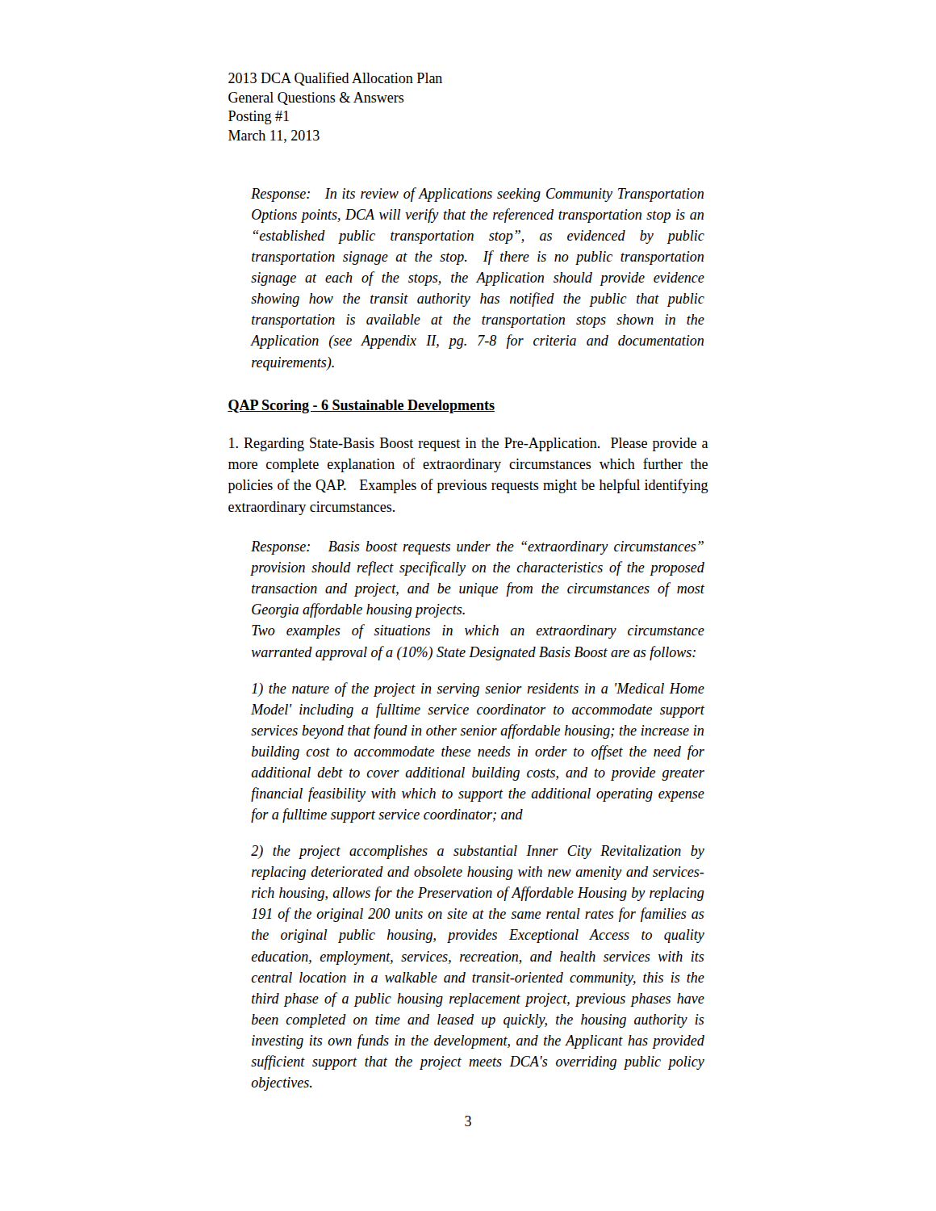2013 DCA Qualified Allocation Plan
General Questions & Answers
Posting #1
March 11, 2013
Response: In its review of Applications seeking Community Transportation Options points, DCA will verify that the referenced transportation stop is an “established public transportation stop”, as evidenced by public transportation signage at the stop. If there is no public transportation signage at each of the stops, the Application should provide evidence showing how the transit authority has notified the public that public transportation is available at the transportation stops shown in the Application (see Appendix II, pg. 7-8 for criteria and documentation requirements).
QAP Scoring - 6 Sustainable Developments
1. Regarding State-Basis Boost request in the Pre-Application. Please provide a more complete explanation of extraordinary circumstances which further the policies of the QAP. Examples of previous requests might be helpful identifying extraordinary circumstances.
Response: Basis boost requests under the “extraordinary circumstances” provision should reflect specifically on the characteristics of the proposed transaction and project, and be unique from the circumstances of most Georgia affordable housing projects.
Two examples of situations in which an extraordinary circumstance warranted approval of a (10%) State Designated Basis Boost are as follows:
1) the nature of the project in serving senior residents in a 'Medical Home Model' including a fulltime service coordinator to accommodate support services beyond that found in other senior affordable housing; the increase in building cost to accommodate these needs in order to offset the need for additional debt to cover additional building costs, and to provide greater financial feasibility with which to support the additional operating expense for a fulltime support service coordinator; and
2) the project accomplishes a substantial Inner City Revitalization by replacing deteriorated and obsolete housing with new amenity and services-rich housing, allows for the Preservation of Affordable Housing by replacing 191 of the original 200 units on site at the same rental rates for families as the original public housing, provides Exceptional Access to quality education, employment, services, recreation, and health services with its central location in a walkable and transit-oriented community, this is the third phase of a public housing replacement project, previous phases have been completed on time and leased up quickly, the housing authority is investing its own funds in the development, and the Applicant has provided sufficient support that the project meets DCA's overriding public policy objectives.
3